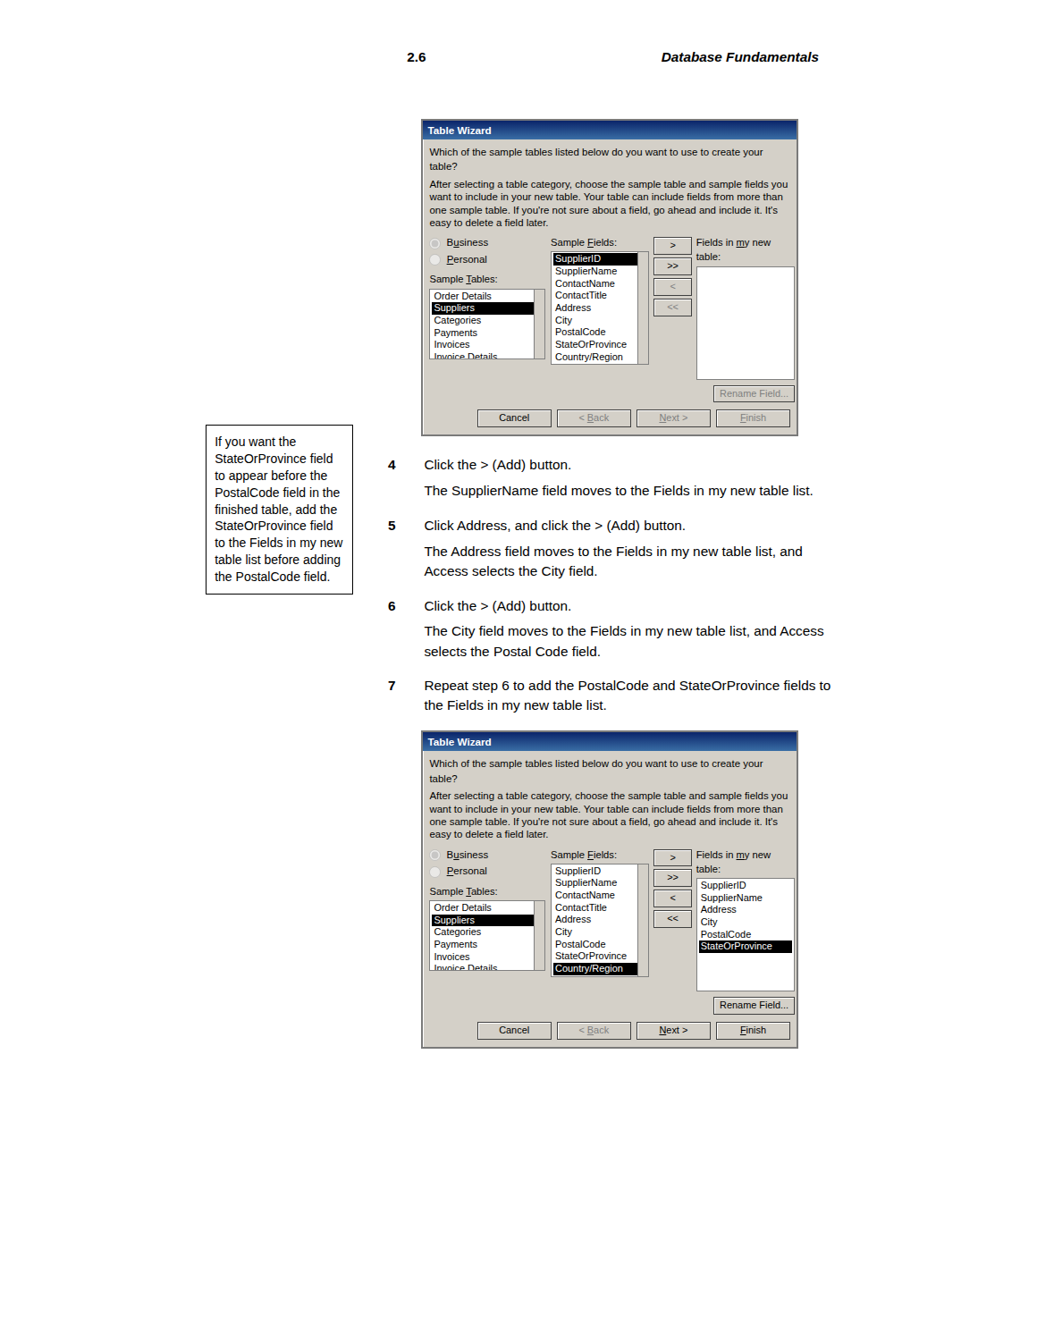2.6 Database Fundamentals
If you want the StateOrProvince field to appear before the PostalCode field in the finished table, add the StateOrProvince field to the Fields in my new table list before adding the PostalCode field.
Table Wizard
Which of the sample tables listed below do you want to use to create your table?
After selecting a table category, choose the sample table and sample fields you want to include in your new table. Your table can include fields from more than one sample table. If you're not sure about a field, go ahead and include it. It's easy to delete a field later.
Business
Personal
Sample Tables:
Order Details
Suppliers
Categories
Payments
Invoices
Invoice Details
Sample Fields:
SupplierID
SupplierName
ContactName
ContactTitle
Address
City
PostalCode
StateOrProvince
Country/Region
PhoneNumber
> >> < <<
Fields in my new table:
Rename Field...
Cancel < Back Next > Finish
4
Click the > (Add) button.
The SupplierName field moves to the Fields in my new table list.
5
Click Address, and click the > (Add) button.
The Address field moves to the Fields in my new table list, and Access selects the City field.
6
Click the > (Add) button.
The City field moves to the Fields in my new table list, and Access selects the Postal Code field.
7
Repeat step 6 to add the PostalCode and StateOrProvince fields to the Fields in my new table list.
Table Wizard
Which of the sample tables listed below do you want to use to create your table?
After selecting a table category, choose the sample table and sample fields you want to include in your new table. Your table can include fields from more than one sample table. If you're not sure about a field, go ahead and include it. It's easy to delete a field later.
Business
Personal
Sample Tables:
Order Details
Suppliers
Categories
Payments
Invoices
Invoice Details
Sample Fields:
SupplierID
SupplierName
ContactName
ContactTitle
Address
City
PostalCode
StateOrProvince
Country/Region
PhoneNumber
> >> < <<
Fields in my new table:
SupplierID
SupplierName
Address
City
PostalCode
StateOrProvince
Rename Field...
Cancel < Back Next > Finish